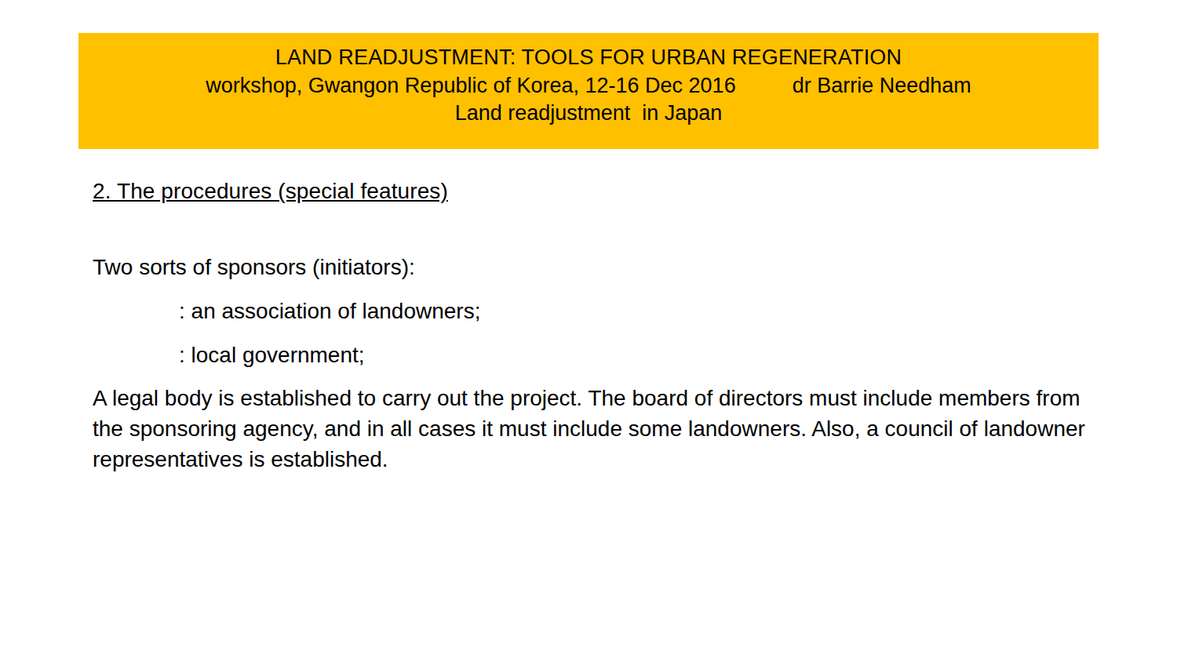LAND READJUSTMENT: TOOLS FOR URBAN REGENERATION
workshop, Gwangon Republic of Korea, 12-16 Dec 2016 dr Barrie Needham
Land readjustment in Japan
2. The procedures (special features)
Two sorts of sponsors (initiators):
: an association of landowners;
: local government;
A legal body is established to carry out the project. The board of directors must include members from the sponsoring agency, and in all cases it must include some landowners. Also, a council of landowner representatives is established.